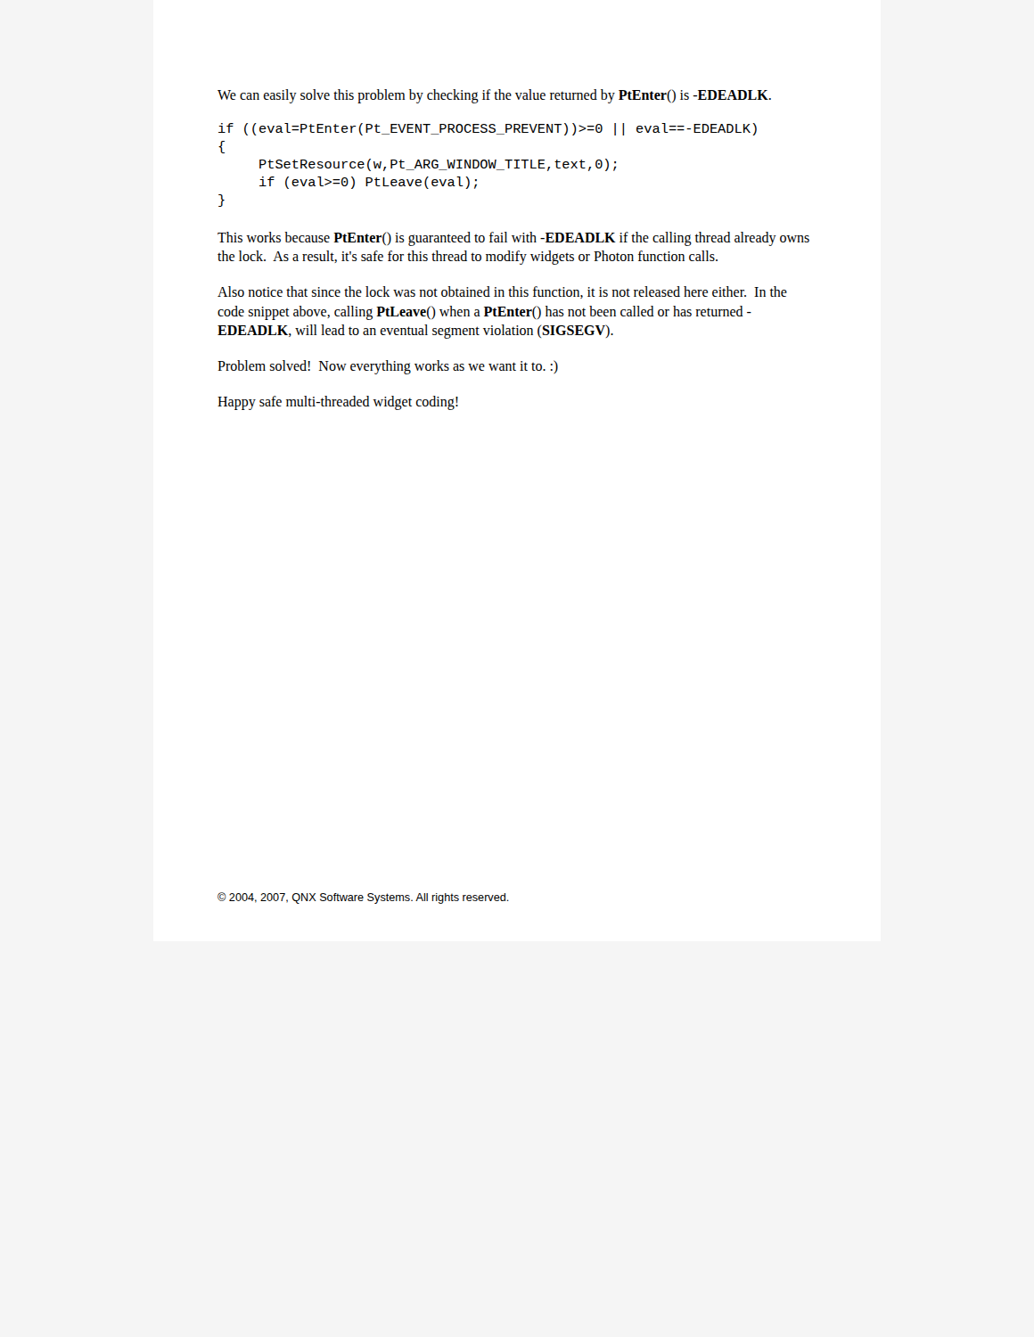We can easily solve this problem by checking if the value returned by PtEnter() is -EDEADLK.
if ((eval=PtEnter(Pt_EVENT_PROCESS_PREVENT))>=0 || eval==-EDEADLK)
{
     PtSetResource(w,Pt_ARG_WINDOW_TITLE,text,0);
     if (eval>=0) PtLeave(eval);
}
This works because PtEnter() is guaranteed to fail with -EDEADLK if the calling thread already owns the lock. As a result, it's safe for this thread to modify widgets or Photon function calls.
Also notice that since the lock was not obtained in this function, it is not released here either. In the code snippet above, calling PtLeave() when a PtEnter() has not been called or has returned -EDEADLK, will lead to an eventual segment violation (SIGSEGV).
Problem solved! Now everything works as we want it to. :)
Happy safe multi-threaded widget coding!
© 2004, 2007, QNX Software Systems. All rights reserved.